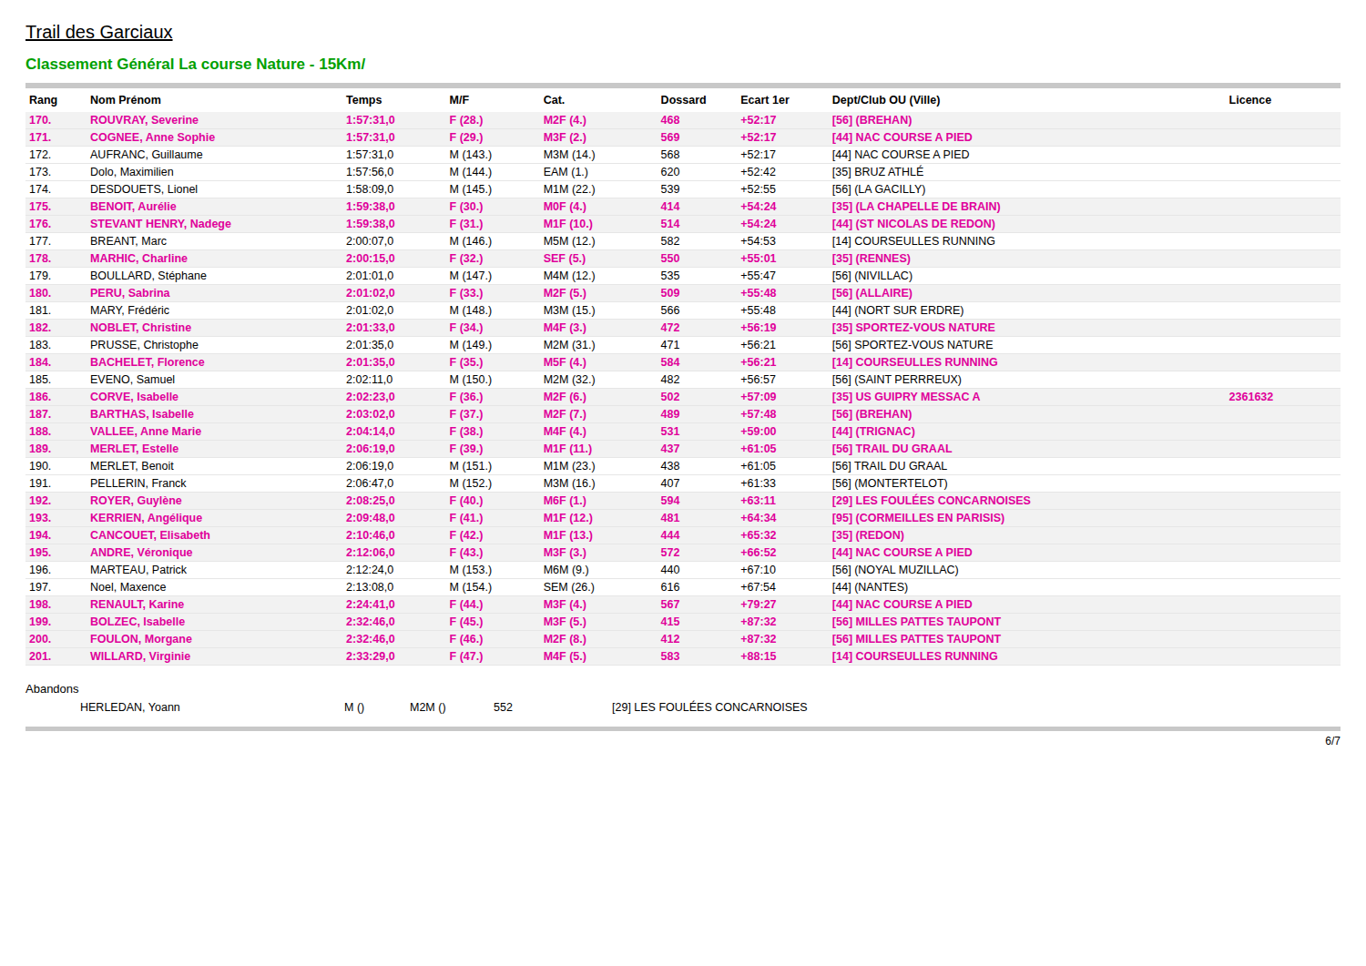Trail des Garciaux
Classement Général La course Nature - 15Km/
| Rang | Nom Prénom | Temps | M/F | Cat. | Dossard | Ecart 1er | Dept/Club OU (Ville) | Licence |
| --- | --- | --- | --- | --- | --- | --- | --- | --- |
| 170. | ROUVRAY, Severine | 1:57:31,0 | F (28.) | M2F (4.) | 468 | +52:17 | [56] (BREHAN) | |
| 171. | COGNEE, Anne Sophie | 1:57:31,0 | F (29.) | M3F (2.) | 569 | +52:17 | [44] NAC COURSE A PIED | |
| 172. | AUFRANC, Guillaume | 1:57:31,0 | M (143.) | M3M (14.) | 568 | +52:17 | [44] NAC COURSE A PIED | |
| 173. | Dolo, Maximilien | 1:57:56,0 | M (144.) | EAM (1.) | 620 | +52:42 | [35] BRUZ ATHLÉ | |
| 174. | DESDOUETS, Lionel | 1:58:09,0 | M (145.) | M1M (22.) | 539 | +52:55 | [56] (LA GACILLY) | |
| 175. | BENOIT, Aurélie | 1:59:38,0 | F (30.) | M0F (4.) | 414 | +54:24 | [35] (LA CHAPELLE DE BRAIN) | |
| 176. | STEVANT HENRY, Nadege | 1:59:38,0 | F (31.) | M1F (10.) | 514 | +54:24 | [44] (ST NICOLAS DE REDON) | |
| 177. | BREANT, Marc | 2:00:07,0 | M (146.) | M5M (12.) | 582 | +54:53 | [14] COURSEULLES RUNNING | |
| 178. | MARHIC, Charline | 2:00:15,0 | F (32.) | SEF (5.) | 550 | +55:01 | [35] (RENNES) | |
| 179. | BOULLARD, Stéphane | 2:01:01,0 | M (147.) | M4M (12.) | 535 | +55:47 | [56] (NIVILLAC) | |
| 180. | PERU, Sabrina | 2:01:02,0 | F (33.) | M2F (5.) | 509 | +55:48 | [56] (ALLAIRE) | |
| 181. | MARY, Frédéric | 2:01:02,0 | M (148.) | M3M (15.) | 566 | +55:48 | [44] (NORT SUR ERDRE) | |
| 182. | NOBLET, Christine | 2:01:33,0 | F (34.) | M4F (3.) | 472 | +56:19 | [35] SPORTEZ-VOUS NATURE | |
| 183. | PRUSSE, Christophe | 2:01:35,0 | M (149.) | M2M (31.) | 471 | +56:21 | [56] SPORTEZ-VOUS NATURE | |
| 184. | BACHELET, Florence | 2:01:35,0 | F (35.) | M5F (4.) | 584 | +56:21 | [14] COURSEULLES RUNNING | |
| 185. | EVENO, Samuel | 2:02:11,0 | M (150.) | M2M (32.) | 482 | +56:57 | [56] (SAINT PERRREUX) | |
| 186. | CORVE, Isabelle | 2:02:23,0 | F (36.) | M2F (6.) | 502 | +57:09 | [35] US GUIPRY MESSAC A | 2361632 |
| 187. | BARTHAS, Isabelle | 2:03:02,0 | F (37.) | M2F (7.) | 489 | +57:48 | [56] (BREHAN) | |
| 188. | VALLEE, Anne Marie | 2:04:14,0 | F (38.) | M4F (4.) | 531 | +59:00 | [44] (TRIGNAC) | |
| 189. | MERLET, Estelle | 2:06:19,0 | F (39.) | M1F (11.) | 437 | +61:05 | [56] TRAIL DU GRAAL | |
| 190. | MERLET, Benoit | 2:06:19,0 | M (151.) | M1M (23.) | 438 | +61:05 | [56] TRAIL DU GRAAL | |
| 191. | PELLERIN, Franck | 2:06:47,0 | M (152.) | M3M (16.) | 407 | +61:33 | [56] (MONTERTELOT) | |
| 192. | ROYER, Guylène | 2:08:25,0 | F (40.) | M6F (1.) | 594 | +63:11 | [29] LES FOULÉES CONCARNOISES | |
| 193. | KERRIEN, Angélique | 2:09:48,0 | F (41.) | M1F (12.) | 481 | +64:34 | [95] (CORMEILLES EN PARISIS) | |
| 194. | CANCOUET, Elisabeth | 2:10:46,0 | F (42.) | M1F (13.) | 444 | +65:32 | [35] (REDON) | |
| 195. | ANDRE, Véronique | 2:12:06,0 | F (43.) | M3F (3.) | 572 | +66:52 | [44] NAC COURSE A PIED | |
| 196. | MARTEAU, Patrick | 2:12:24,0 | M (153.) | M6M (9.) | 440 | +67:10 | [56] (NOYAL MUZILLAC) | |
| 197. | Noel, Maxence | 2:13:08,0 | M (154.) | SEM (26.) | 616 | +67:54 | [44] (NANTES) | |
| 198. | RENAULT, Karine | 2:24:41,0 | F (44.) | M3F (4.) | 567 | +79:27 | [44] NAC COURSE A PIED | |
| 199. | BOLZEC, Isabelle | 2:32:46,0 | F (45.) | M3F (5.) | 415 | +87:32 | [56] MILLES PATTES TAUPONT | |
| 200. | FOULON, Morgane | 2:32:46,0 | F (46.) | M2F (8.) | 412 | +87:32 | [56] MILLES PATTES TAUPONT | |
| 201. | WILLARD, Virginie | 2:33:29,0 | F (47.) | M4F (5.) | 583 | +88:15 | [14] COURSEULLES RUNNING | |
Abandons
HERLEDAN, Yoann M () M2M () 552 [29] LES FOULÉES CONCARNOISES
6/7